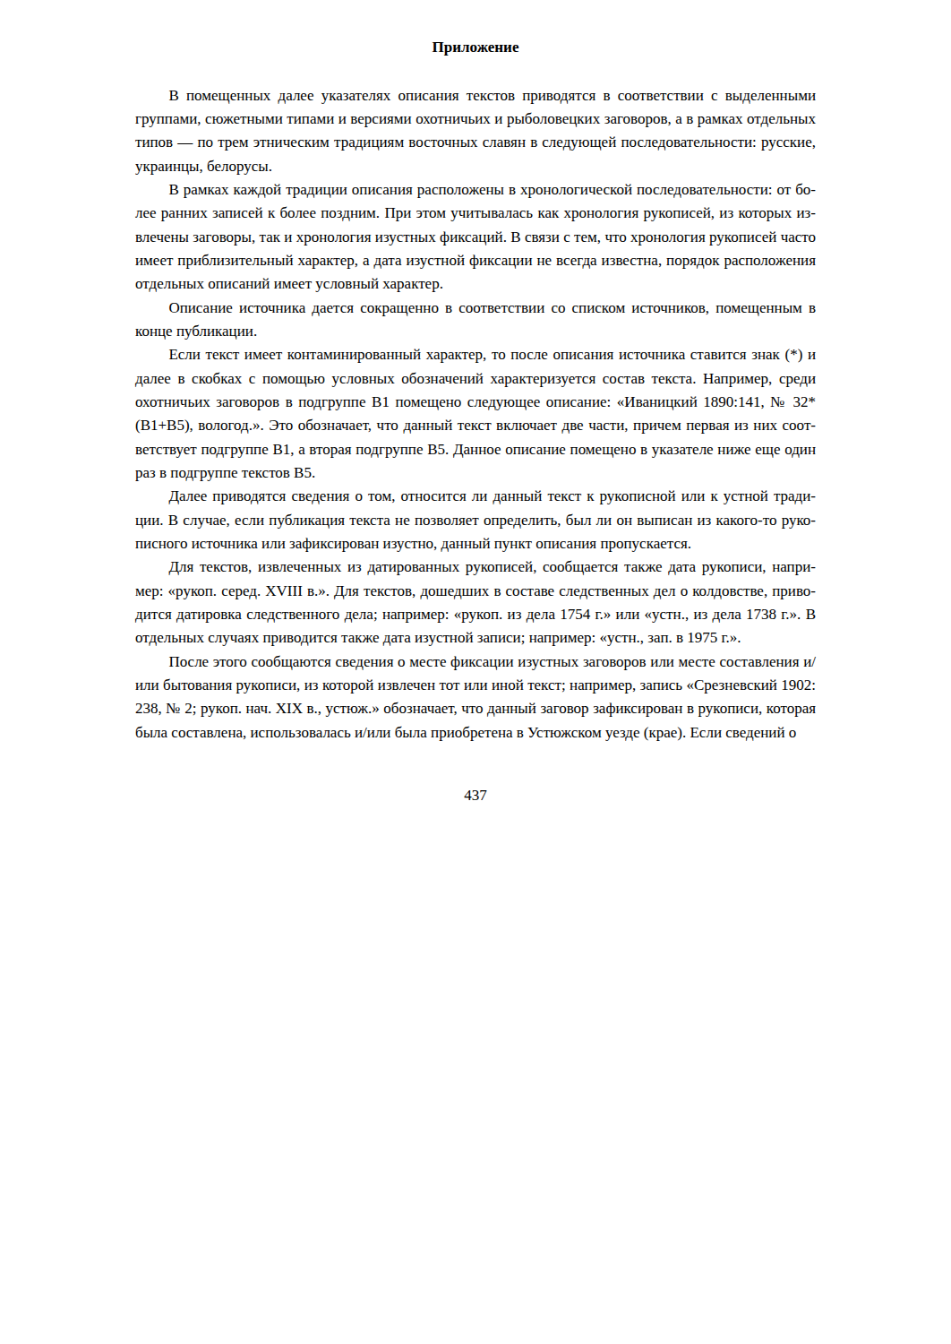Приложение
В помещенных далее указателях описания текстов приводятся в соответствии с выделенными группами, сюжетными типами и версиями охотничьих и рыболовецких заговоров, а в рамках отдельных типов — по трем этническим традициям восточных славян в следующей последовательности: русские, украинцы, белорусы.
В рамках каждой традиции описания расположены в хронологической последовательности: от более ранних записей к более поздним. При этом учитывалась как хронология рукописей, из которых извлечены заговоры, так и хронология изустных фиксаций. В связи с тем, что хронология рукописей часто имеет приблизительный характер, а дата изустной фиксации не всегда известна, порядок расположения отдельных описаний имеет условный характер.
Описание источника дается сокращенно в соответствии со списком источников, помещенным в конце публикации.
Если текст имеет контаминированный характер, то после описания источника ставится знак (*) и далее в скобках с помощью условных обозначений характеризуется состав текста. Например, среди охотничьих заговоров в подгруппе В1 помещено следующее описание: «Иваницкий 1890:141, № 32*(В1+В5), вологод.». Это обозначает, что данный текст включает две части, причем первая из них соответствует подгруппе В1, а вторая подгруппе В5. Данное описание помещено в указателе ниже еще один раз в подгруппе текстов В5.
Далее приводятся сведения о том, относится ли данный текст к рукописной или к устной традиции. В случае, если публикация текста не позволяет определить, был ли он выписан из какого-то рукописного источника или зафиксирован изустно, данный пункт описания пропускается.
Для текстов, извлеченных из датированных рукописей, сообщается также дата рукописи, например: «рукоп. серед. XVIII в.». Для текстов, дошедших в составе следственных дел о колдовстве, приводится датировка следственного дела; например: «рукоп. из дела 1754 г.» или «устн., из дела 1738 г.». В отдельных случаях приводится также дата изустной записи; например: «устн., зап. в 1975 г.».
После этого сообщаются сведения о месте фиксации изустных заговоров или месте составления и/или бытования рукописи, из которой извлечен тот или иной текст; например, запись «Срезневский 1902: 238, № 2; рукоп. нач. XIX в., устюж.» обозначает, что данный заговор зафиксирован в рукописи, которая была составлена, использовалась и/или была приобретена в Устюжском уезде (крае). Если сведений о
437